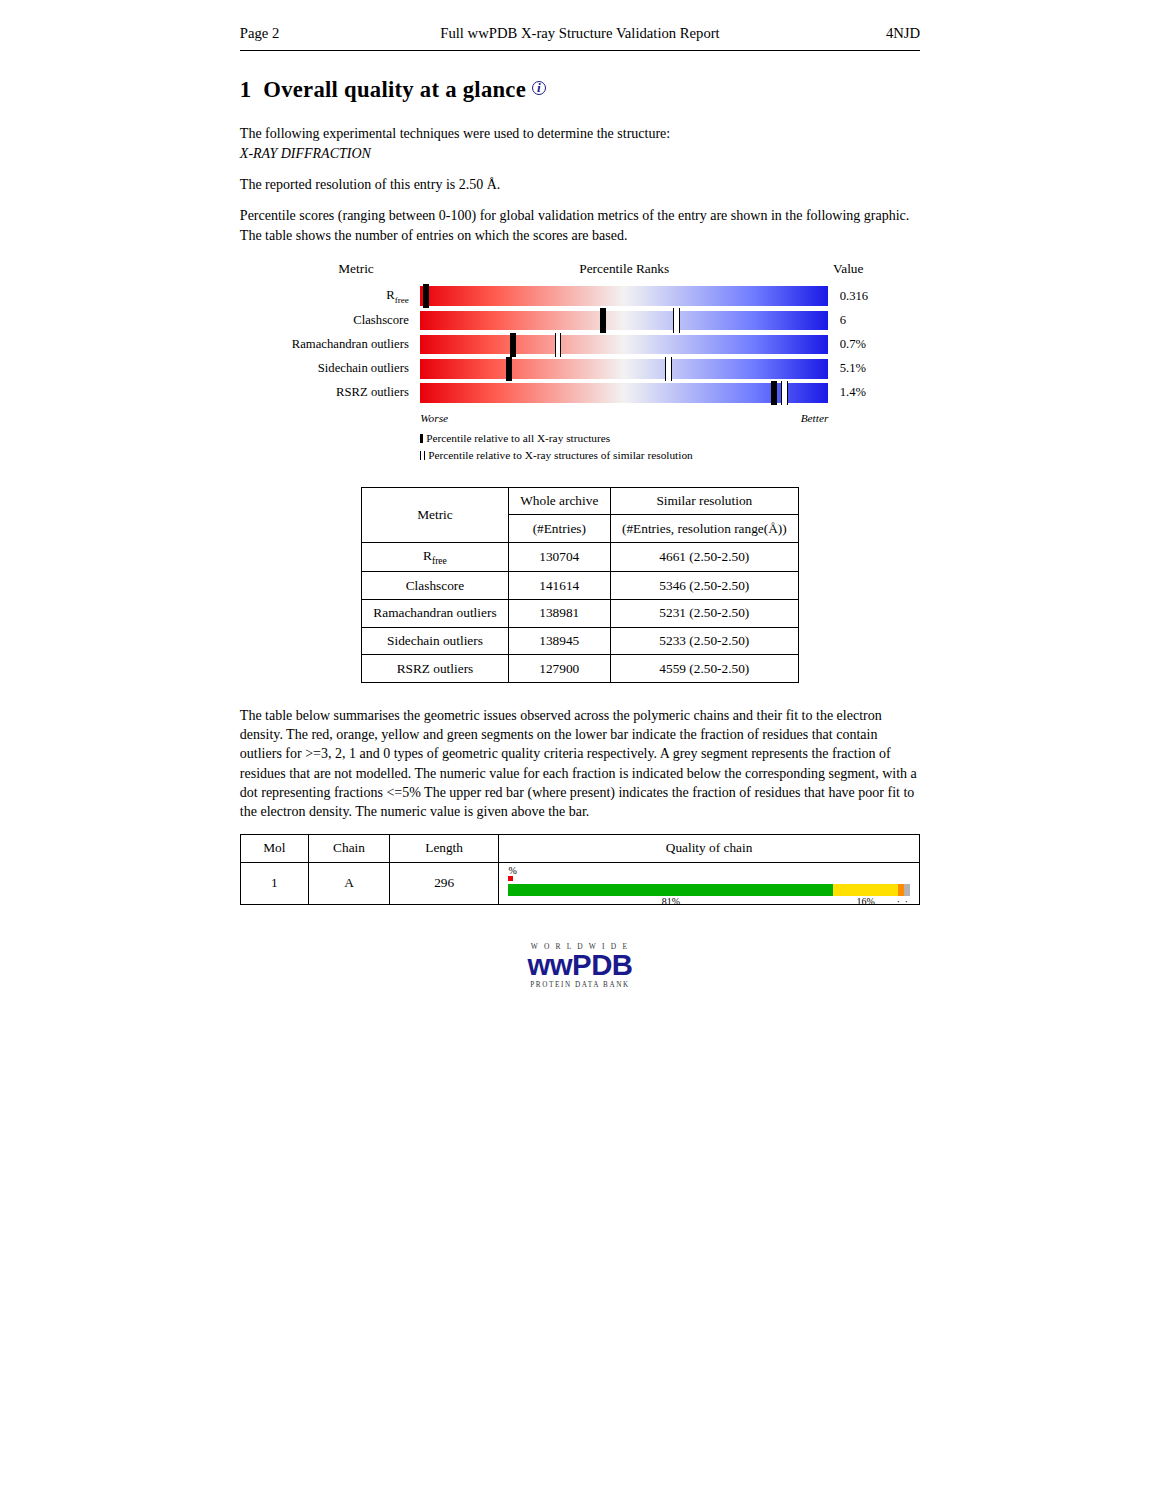Page 2
Full wwPDB X-ray Structure Validation Report
4NJD
1 Overall quality at a glance i
The following experimental techniques were used to determine the structure:
X-RAY DIFFRACTION
The reported resolution of this entry is 2.50 Å.
Percentile scores (ranging between 0-100) for global validation metrics of the entry are shown in the following graphic. The table shows the number of entries on which the scores are based.
| | Metric | Percentile Ranks | Value |
| | R free | | 0.316 |
| | Clashscore | | 6 |
| | Ramachandran outliers | | 0.7% |
| | Sidechain outliers | | 5.1% |
| | RSRZ outliers | | 1.4% |
| | | Worse Better Percentile relative to all X-ray structures Percentile relative to X-ray structures of similar resolution | |
| Metric | Whole archive | Similar resolution |
| --- | --- | --- |
| (#Entries) | (#Entries, resolution range(Å)) |
| R free | 130704 | 4661 (2.50-2.50) |
| Clashscore | 141614 | 5346 (2.50-2.50) |
| Ramachandran outliers | 138981 | 5231 (2.50-2.50) |
| Sidechain outliers | 138945 | 5233 (2.50-2.50) |
| RSRZ outliers | 127900 | 4559 (2.50-2.50) |
The table below summarises the geometric issues observed across the polymeric chains and their fit to the electron density. The red, orange, yellow and green segments on the lower bar indicate the fraction of residues that contain outliers for >=3, 2, 1 and 0 types of geometric quality criteria respectively. A grey segment represents the fraction of residues that are not modelled. The numeric value for each fraction is indicated below the corresponding segment, with a dot representing fractions <=5% The upper red bar (where present) indicates the fraction of residues that have poor fit to the electron density. The numeric value is given above the bar.
| Mol | Chain | Length | Quality of chain |
| --- | --- | --- | --- |
| 1 | A | 296 | % 81% 16% · · |
W O R L D W I D E
ww PDB
PROTEIN DATA BANK